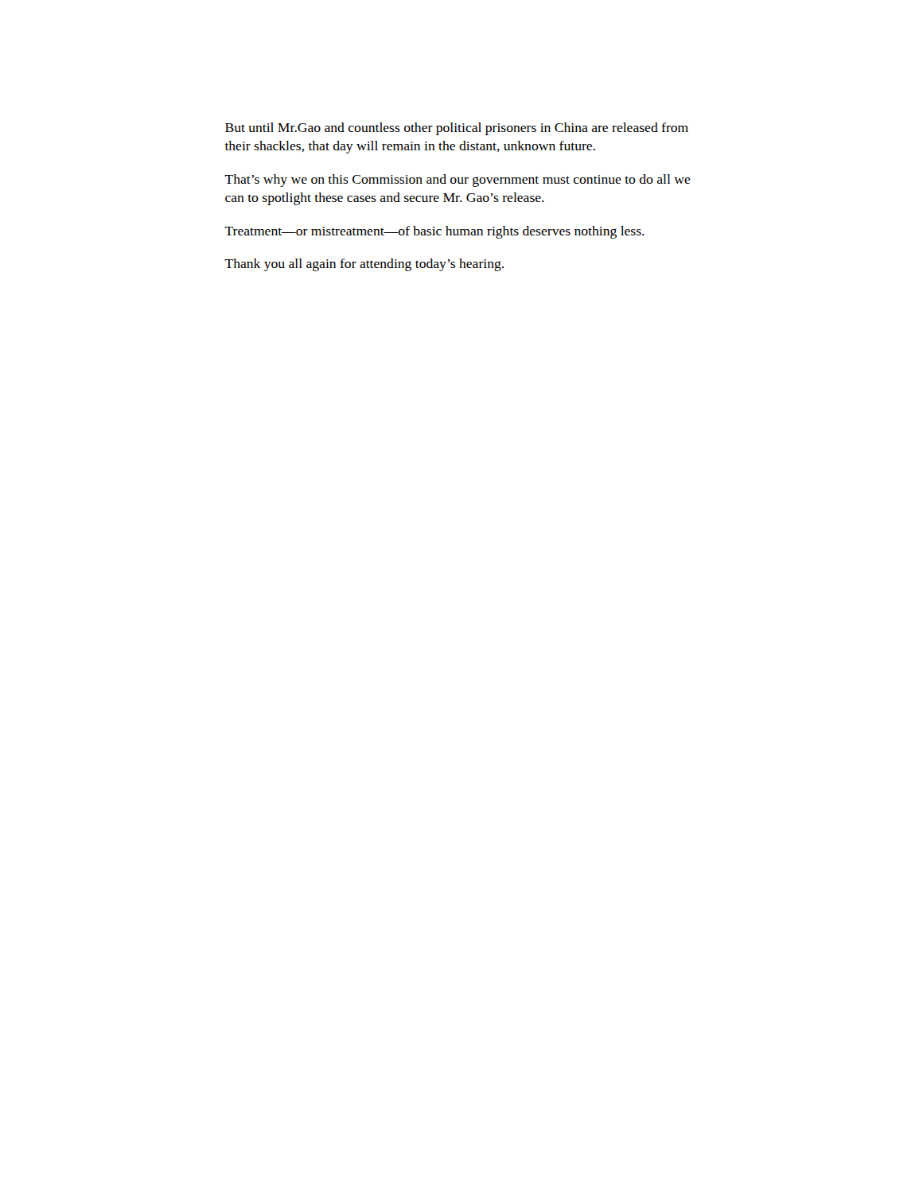But until Mr.Gao and countless other political prisoners in China are released from their shackles, that day will remain in the distant, unknown future.
That’s why we on this Commission and our government must continue to do all we can to spotlight these cases and secure Mr. Gao’s release.
Treatment—or mistreatment—of basic human rights deserves nothing less.
Thank you all again for attending today’s hearing.